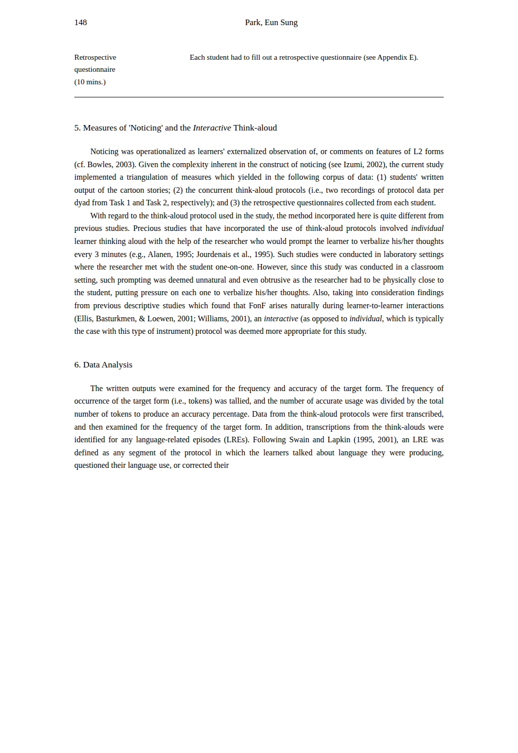148 Park, Eun Sung
| Retrospective questionnaire (10 mins.) | Each student had to fill out a retrospective questionnaire (see Appendix E). |
5. Measures of 'Noticing' and the Interactive Think-aloud
Noticing was operationalized as learners' externalized observation of, or comments on features of L2 forms (cf. Bowles, 2003). Given the complexity inherent in the construct of noticing (see Izumi, 2002), the current study implemented a triangulation of measures which yielded in the following corpus of data: (1) students' written output of the cartoon stories; (2) the concurrent think-aloud protocols (i.e., two recordings of protocol data per dyad from Task 1 and Task 2, respectively); and (3) the retrospective questionnaires collected from each student.
With regard to the think-aloud protocol used in the study, the method incorporated here is quite different from previous studies. Precious studies that have incorporated the use of think-aloud protocols involved individual learner thinking aloud with the help of the researcher who would prompt the learner to verbalize his/her thoughts every 3 minutes (e.g., Alanen, 1995; Jourdenais et al., 1995). Such studies were conducted in laboratory settings where the researcher met with the student one-on-one. However, since this study was conducted in a classroom setting, such prompting was deemed unnatural and even obtrusive as the researcher had to be physically close to the student, putting pressure on each one to verbalize his/her thoughts. Also, taking into consideration findings from previous descriptive studies which found that FonF arises naturally during learner-to-learner interactions (Ellis, Basturkmen, & Loewen, 2001; Williams, 2001), an interactive (as opposed to individual, which is typically the case with this type of instrument) protocol was deemed more appropriate for this study.
6. Data Analysis
The written outputs were examined for the frequency and accuracy of the target form. The frequency of occurrence of the target form (i.e., tokens) was tallied, and the number of accurate usage was divided by the total number of tokens to produce an accuracy percentage. Data from the think-aloud protocols were first transcribed, and then examined for the frequency of the target form. In addition, transcriptions from the think-alouds were identified for any language-related episodes (LREs). Following Swain and Lapkin (1995, 2001), an LRE was defined as any segment of the protocol in which the learners talked about language they were producing, questioned their language use, or corrected their